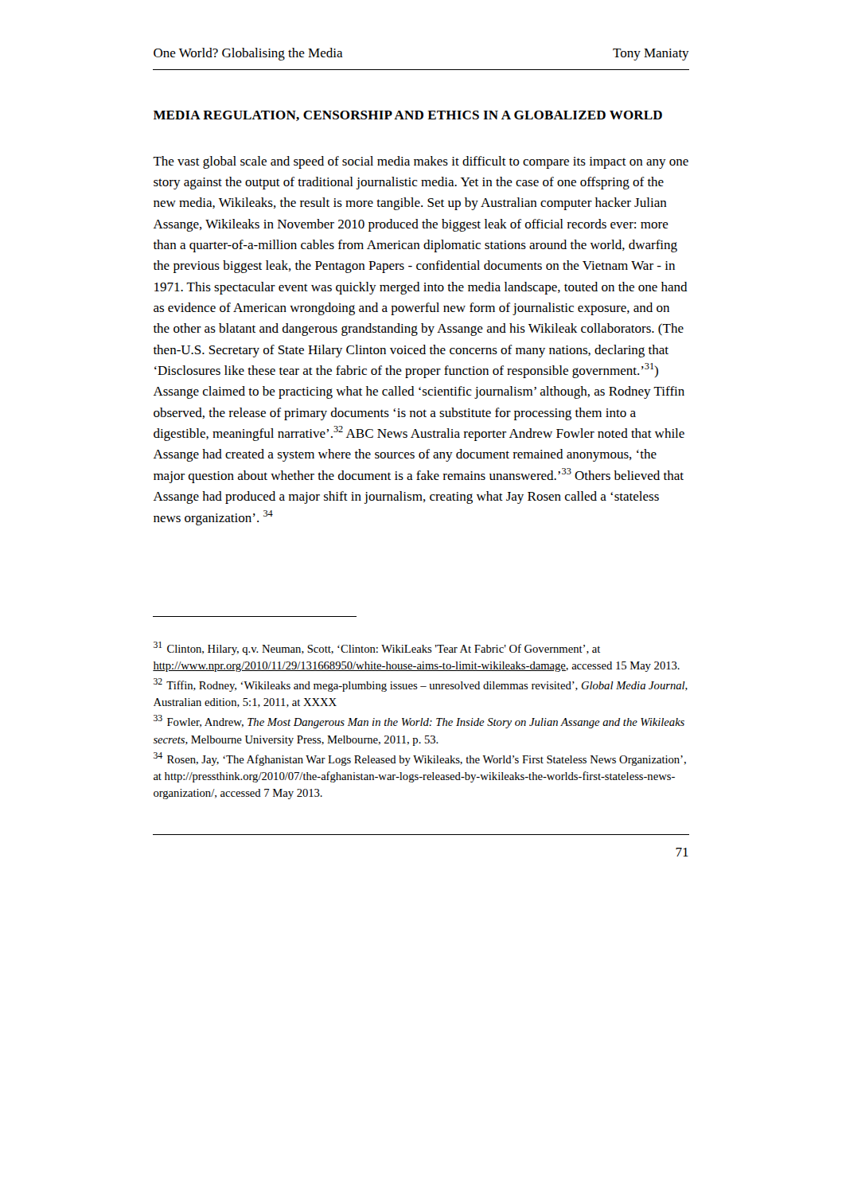One World? Globalising the Media Tony Maniaty
Media Regulation, Censorship and Ethics in a Globalized World
The vast global scale and speed of social media makes it difficult to compare its impact on any one story against the output of traditional journalistic media. Yet in the case of one offspring of the new media, Wikileaks, the result is more tangible. Set up by Australian computer hacker Julian Assange, Wikileaks in November 2010 produced the biggest leak of official records ever: more than a quarter-of-a-million cables from American diplomatic stations around the world, dwarfing the previous biggest leak, the Pentagon Papers - confidential documents on the Vietnam War - in 1971. This spectacular event was quickly merged into the media landscape, touted on the one hand as evidence of American wrongdoing and a powerful new form of journalistic exposure, and on the other as blatant and dangerous grandstanding by Assange and his Wikileak collaborators. (The then-U.S. Secretary of State Hilary Clinton voiced the concerns of many nations, declaring that ‘Disclosures like these tear at the fabric of the proper function of responsible government.’31) Assange claimed to be practicing what he called ‘scientific journalism’ although, as Rodney Tiffin observed, the release of primary documents ‘is not a substitute for processing them into a digestible, meaningful narrative’.32 ABC News Australia reporter Andrew Fowler noted that while Assange had created a system where the sources of any document remained anonymous, ‘the major question about whether the document is a fake remains unanswered.’33 Others believed that Assange had produced a major shift in journalism, creating what Jay Rosen called a ‘stateless news organization’. 34
31 Clinton, Hilary, q.v. Neuman, Scott, ‘Clinton: WikiLeaks 'Tear At Fabric' Of Government’, at http://www.npr.org/2010/11/29/131668950/white-house-aims-to-limit-wikileaks-damage, accessed 15 May 2013.
32 Tiffin, Rodney, ‘Wikileaks and mega-plumbing issues – unresolved dilemmas revisited’, Global Media Journal, Australian edition, 5:1, 2011, at XXXX
33 Fowler, Andrew, The Most Dangerous Man in the World: The Inside Story on Julian Assange and the Wikileaks secrets, Melbourne University Press, Melbourne, 2011, p. 53.
34 Rosen, Jay, ‘The Afghanistan War Logs Released by Wikileaks, the World’s First Stateless News Organization’, at http://pressthink.org/2010/07/the-afghanistan-war-logs-released-by-wikileaks-the-worlds-first-stateless-news-organization/, accessed 7 May 2013.
71